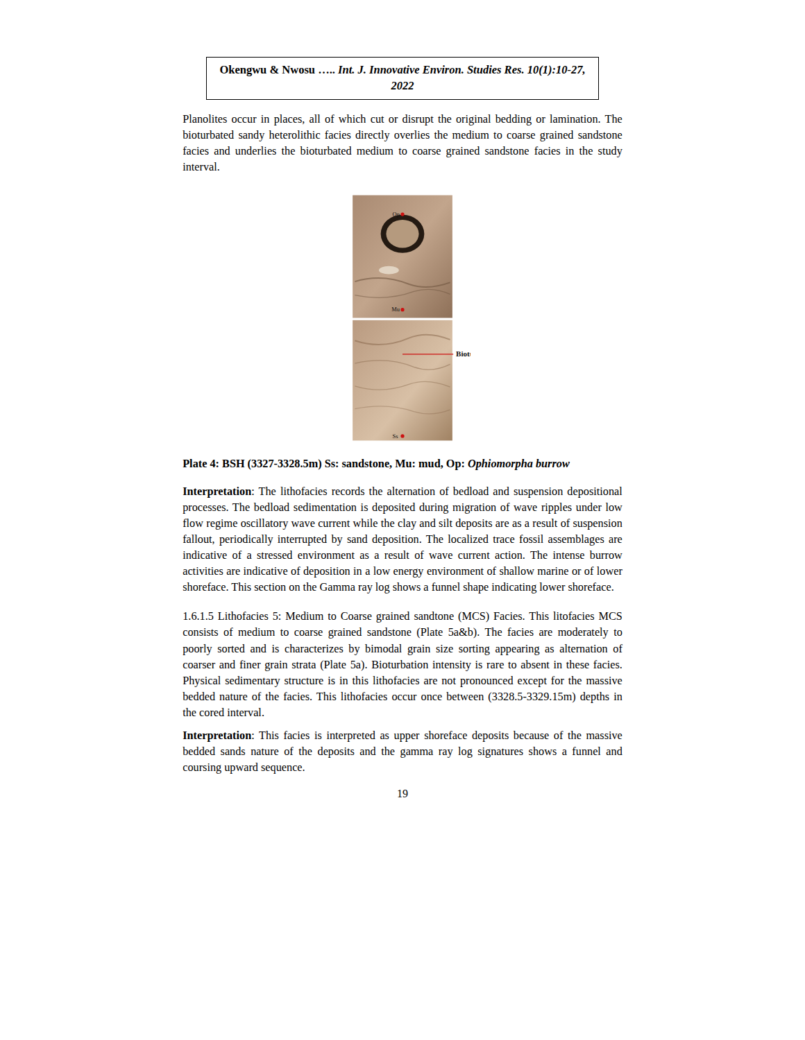Okengwu & Nwosu ….. Int. J. Innovative Environ. Studies Res. 10(1):10-27, 2022
Planolites occur in places, all of which cut or disrupt the original bedding or lamination. The bioturbated sandy heterolithic facies directly overlies the medium to coarse grained sandstone facies and underlies the bioturbated medium to coarse grained sandstone facies in the study interval.
Plate 4: BSH (3327-3328.5m) Ss: sandstone, Mu: mud, Op: Ophiomorpha burrow
Interpretation: The lithofacies records the alternation of bedload and suspension depositional processes. The bedload sedimentation is deposited during migration of wave ripples under low flow regime oscillatory wave current while the clay and silt deposits are as a result of suspension fallout, periodically interrupted by sand deposition. The localized trace fossil assemblages are indicative of a stressed environment as a result of wave current action. The intense burrow activities are indicative of deposition in a low energy environment of shallow marine or of lower shoreface. This section on the Gamma ray log shows a funnel shape indicating lower shoreface.
1.6.1.5 Lithofacies 5: Medium to Coarse grained sandtone (MCS) Facies. This litofacies MCS consists of medium to coarse grained sandstone (Plate 5a&b). The facies are moderately to poorly sorted and is characterizes by bimodal grain size sorting appearing as alternation of coarser and finer grain strata (Plate 5a). Bioturbation intensity is rare to absent in these facies. Physical sedimentary structure is in this lithofacies are not pronounced except for the massive bedded nature of the facies. This lithofacies occur once between (3328.5-3329.15m) depths in the cored interval.
Interpretation: This facies is interpreted as upper shoreface deposits because of the massive bedded sands nature of the deposits and the gamma ray log signatures shows a funnel and coursing upward sequence.
19